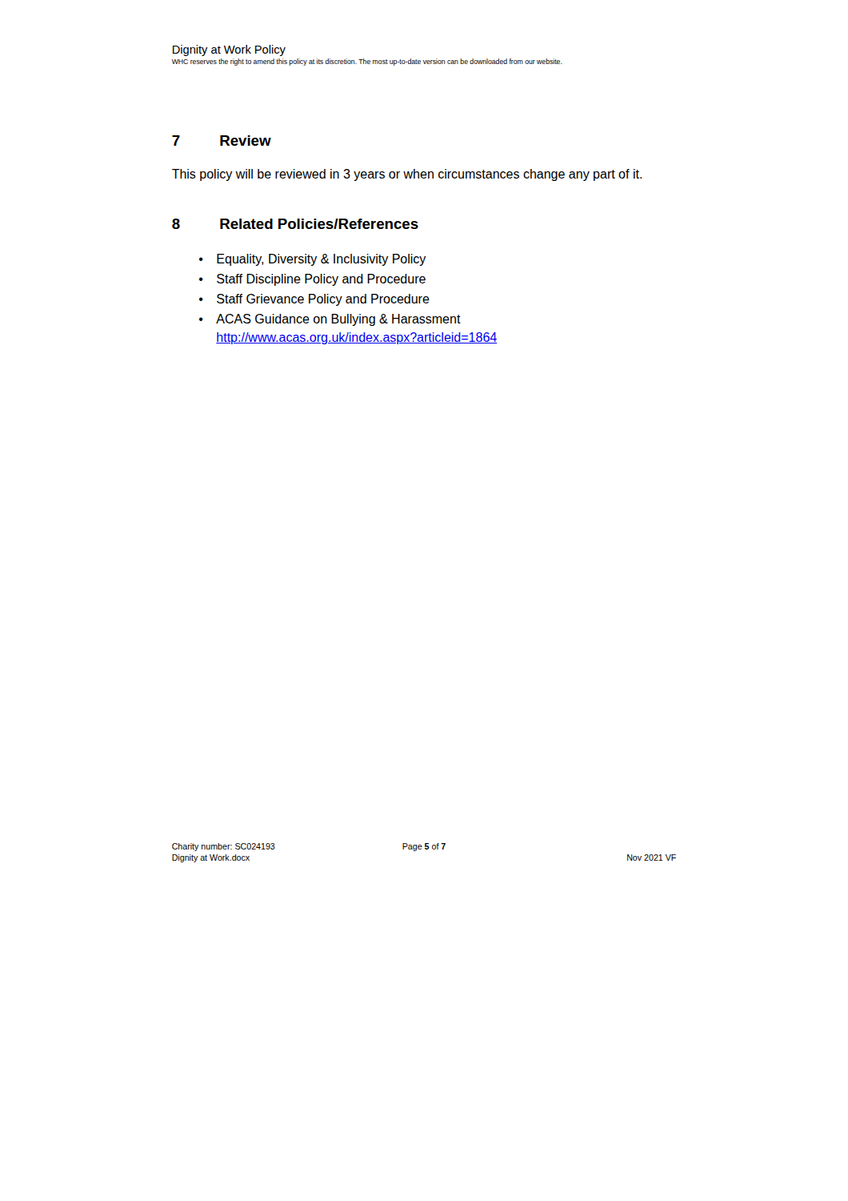Dignity at Work Policy
WHC reserves the right to amend this policy at its discretion. The most up-to-date version can be downloaded from our website.
7 Review
This policy will be reviewed in 3 years or when circumstances change any part of it.
8 Related Policies/References
Equality, Diversity & Inclusivity Policy
Staff Discipline Policy and Procedure
Staff Grievance Policy and Procedure
ACAS Guidance on Bullying & Harassmenthttp://www.acas.org.uk/index.aspx?articleid=1864
| Charity number: SC024193 | Page 5 of 7 | |
| Dignity at Work.docx | | Nov 2021 VF |